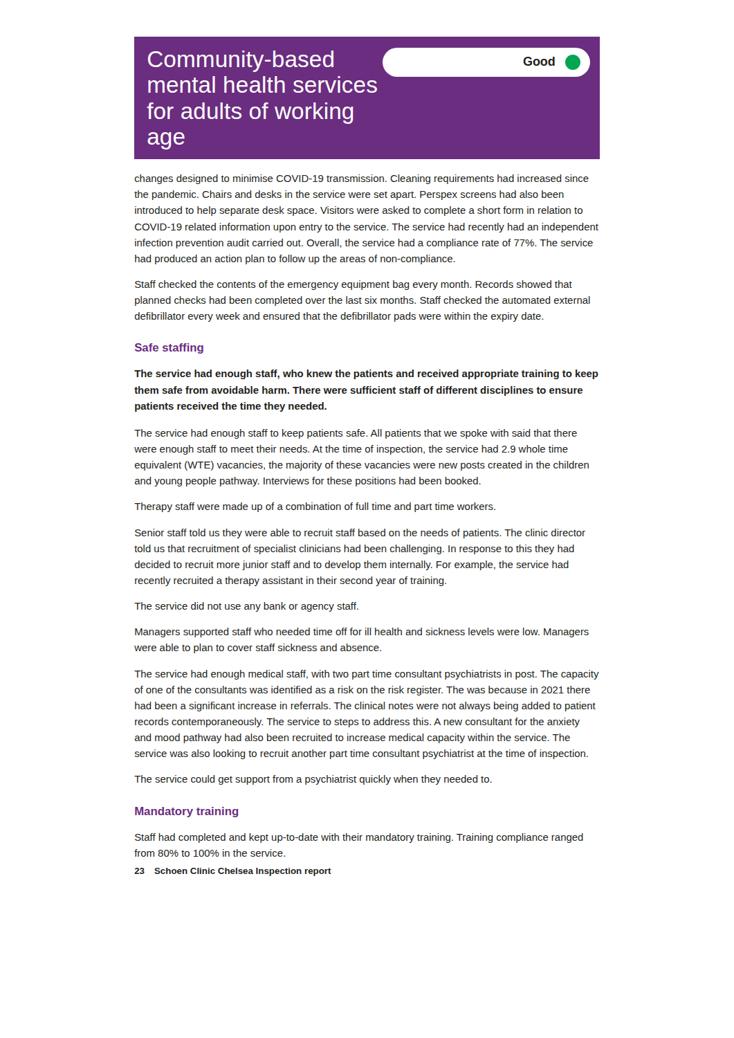Community-based mental health services for adults of working age
Good
changes designed to minimise COVID-19 transmission. Cleaning requirements had increased since the pandemic. Chairs and desks in the service were set apart. Perspex screens had also been introduced to help separate desk space. Visitors were asked to complete a short form in relation to COVID-19 related information upon entry to the service. The service had recently had an independent infection prevention audit carried out. Overall, the service had a compliance rate of 77%. The service had produced an action plan to follow up the areas of non-compliance.
Staff checked the contents of the emergency equipment bag every month. Records showed that planned checks had been completed over the last six months. Staff checked the automated external defibrillator every week and ensured that the defibrillator pads were within the expiry date.
Safe staffing
The service had enough staff, who knew the patients and received appropriate training to keep them safe from avoidable harm. There were sufficient staff of different disciplines to ensure patients received the time they needed.
The service had enough staff to keep patients safe. All patients that we spoke with said that there were enough staff to meet their needs. At the time of inspection, the service had 2.9 whole time equivalent (WTE) vacancies, the majority of these vacancies were new posts created in the children and young people pathway. Interviews for these positions had been booked.
Therapy staff were made up of a combination of full time and part time workers.
Senior staff told us they were able to recruit staff based on the needs of patients. The clinic director told us that recruitment of specialist clinicians had been challenging. In response to this they had decided to recruit more junior staff and to develop them internally. For example, the service had recently recruited a therapy assistant in their second year of training.
The service did not use any bank or agency staff.
Managers supported staff who needed time off for ill health and sickness levels were low. Managers were able to plan to cover staff sickness and absence.
The service had enough medical staff, with two part time consultant psychiatrists in post. The capacity of one of the consultants was identified as a risk on the risk register. The was because in 2021 there had been a significant increase in referrals. The clinical notes were not always being added to patient records contemporaneously. The service to steps to address this. A new consultant for the anxiety and mood pathway had also been recruited to increase medical capacity within the service. The service was also looking to recruit another part time consultant psychiatrist at the time of inspection.
The service could get support from a psychiatrist quickly when they needed to.
Mandatory training
Staff had completed and kept up-to-date with their mandatory training. Training compliance ranged from 80% to 100% in the service.
23 Schoen Clinic Chelsea Inspection report